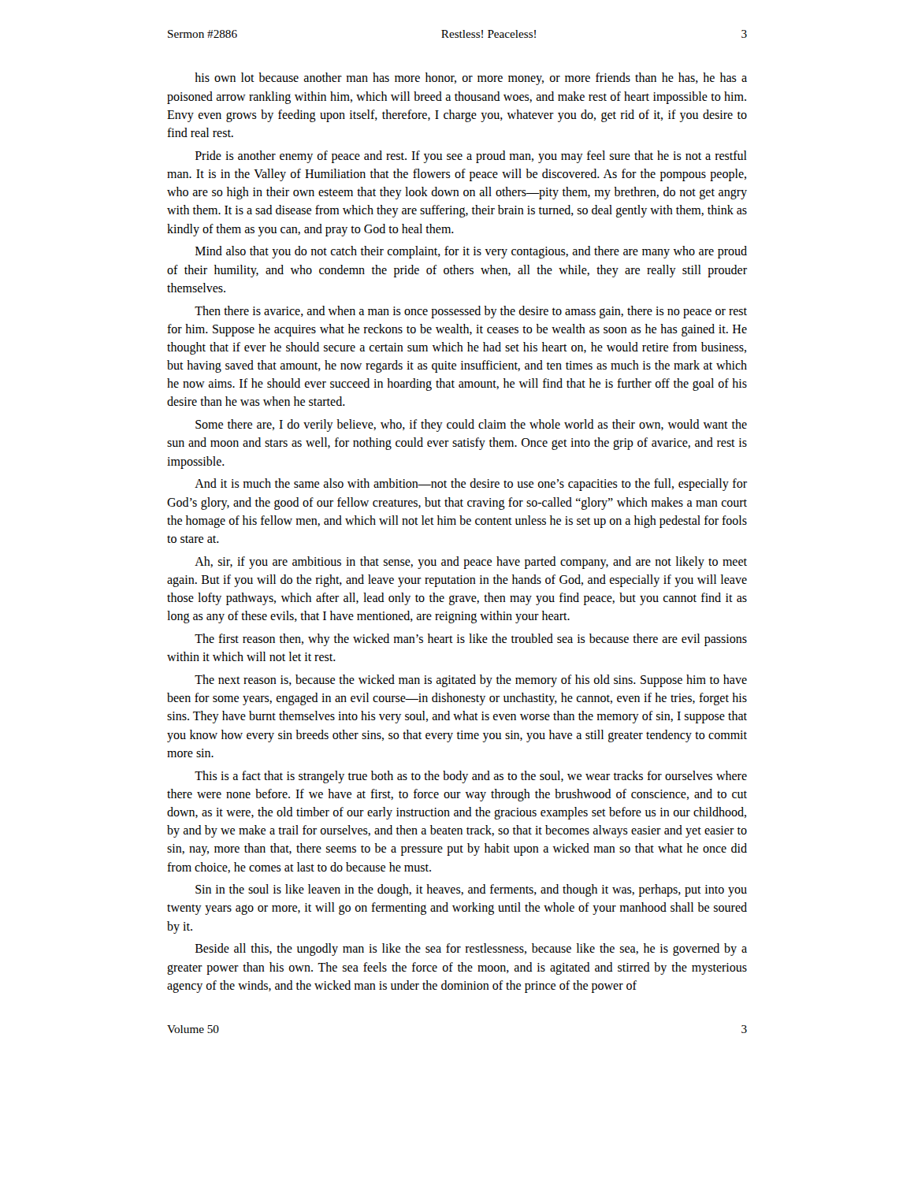Sermon #2886 Restless! Peaceless! 3
his own lot because another man has more honor, or more money, or more friends than he has, he has a poisoned arrow rankling within him, which will breed a thousand woes, and make rest of heart impossible to him. Envy even grows by feeding upon itself, therefore, I charge you, whatever you do, get rid of it, if you desire to find real rest.
Pride is another enemy of peace and rest. If you see a proud man, you may feel sure that he is not a restful man. It is in the Valley of Humiliation that the flowers of peace will be discovered. As for the pompous people, who are so high in their own esteem that they look down on all others—pity them, my brethren, do not get angry with them. It is a sad disease from which they are suffering, their brain is turned, so deal gently with them, think as kindly of them as you can, and pray to God to heal them.
Mind also that you do not catch their complaint, for it is very contagious, and there are many who are proud of their humility, and who condemn the pride of others when, all the while, they are really still prouder themselves.
Then there is avarice, and when a man is once possessed by the desire to amass gain, there is no peace or rest for him. Suppose he acquires what he reckons to be wealth, it ceases to be wealth as soon as he has gained it. He thought that if ever he should secure a certain sum which he had set his heart on, he would retire from business, but having saved that amount, he now regards it as quite insufficient, and ten times as much is the mark at which he now aims. If he should ever succeed in hoarding that amount, he will find that he is further off the goal of his desire than he was when he started.
Some there are, I do verily believe, who, if they could claim the whole world as their own, would want the sun and moon and stars as well, for nothing could ever satisfy them. Once get into the grip of avarice, and rest is impossible.
And it is much the same also with ambition—not the desire to use one’s capacities to the full, especially for God’s glory, and the good of our fellow creatures, but that craving for so-called “glory” which makes a man court the homage of his fellow men, and which will not let him be content unless he is set up on a high pedestal for fools to stare at.
Ah, sir, if you are ambitious in that sense, you and peace have parted company, and are not likely to meet again. But if you will do the right, and leave your reputation in the hands of God, and especially if you will leave those lofty pathways, which after all, lead only to the grave, then may you find peace, but you cannot find it as long as any of these evils, that I have mentioned, are reigning within your heart.
The first reason then, why the wicked man’s heart is like the troubled sea is because there are evil passions within it which will not let it rest.
The next reason is, because the wicked man is agitated by the memory of his old sins. Suppose him to have been for some years, engaged in an evil course—in dishonesty or unchastity, he cannot, even if he tries, forget his sins. They have burnt themselves into his very soul, and what is even worse than the memory of sin, I suppose that you know how every sin breeds other sins, so that every time you sin, you have a still greater tendency to commit more sin.
This is a fact that is strangely true both as to the body and as to the soul, we wear tracks for ourselves where there were none before. If we have at first, to force our way through the brushwood of conscience, and to cut down, as it were, the old timber of our early instruction and the gracious examples set before us in our childhood, by and by we make a trail for ourselves, and then a beaten track, so that it becomes always easier and yet easier to sin, nay, more than that, there seems to be a pressure put by habit upon a wicked man so that what he once did from choice, he comes at last to do because he must.
Sin in the soul is like leaven in the dough, it heaves, and ferments, and though it was, perhaps, put into you twenty years ago or more, it will go on fermenting and working until the whole of your manhood shall be soured by it.
Beside all this, the ungodly man is like the sea for restlessness, because like the sea, he is governed by a greater power than his own. The sea feels the force of the moon, and is agitated and stirred by the mysterious agency of the winds, and the wicked man is under the dominion of the prince of the power of
Volume 50 3